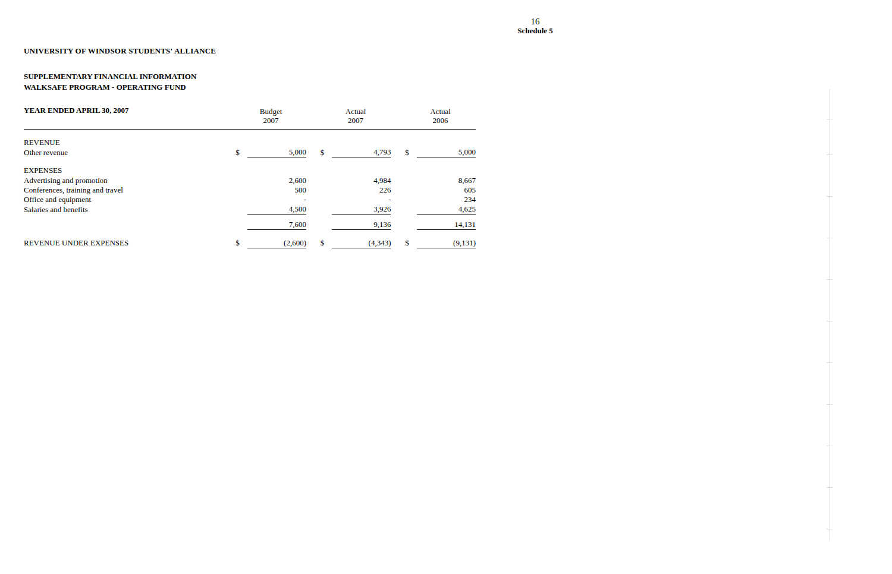16
Schedule 5
UNIVERSITY OF WINDSOR STUDENTS' ALLIANCE
SUPPLEMENTARY FINANCIAL INFORMATION
WALKSAFE PROGRAM - OPERATING FUND
YEAR ENDED APRIL 30, 2007
| | Budget 2007 | | Actual 2007 | | Actual 2006 |
| REVENUE | |
| Other revenue | $ | 5,000 | | $ | 4,793 | | $ | 5,000 |
| EXPENSES | |
| Advertising and promotion | | 2,600 | | | 4,984 | | | 8,667 |
| Conferences, training and travel | | 500 | | | 226 | | | 605 |
| Office and equipment | | - | | | - | | | 234 |
| Salaries and benefits | | 4,500 | | | 3,926 | | | 4,625 |
| | | 7,600 | | | 9,136 | | | 14,131 |
| REVENUE UNDER EXPENSES | $ | (2,600) | | $ | (4,343) | | $ | (9,131) |